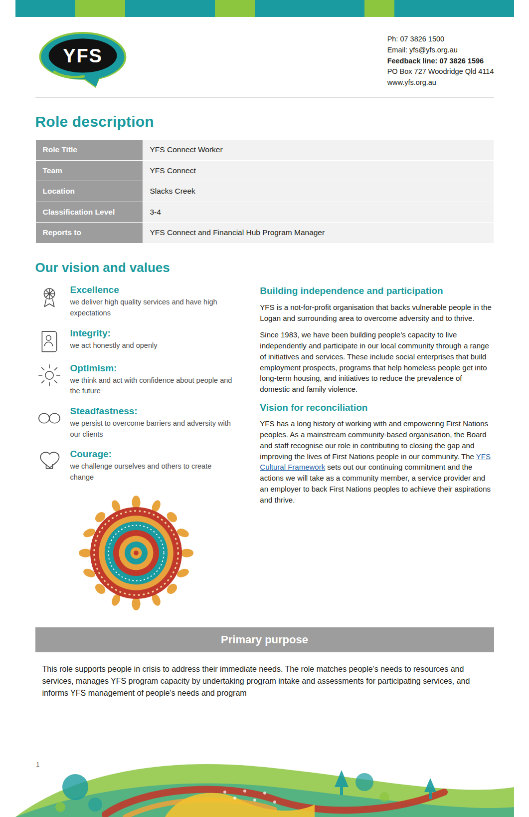YFS
Ph: 07 3826 1500
Email: yfs@yfs.org.au
Feedback line: 07 3826 1596
PO Box 727 Woodridge Qld 4114
www.yfs.org.au
Role description
| Role Title | YFS Connect Worker |
| Team | YFS Connect |
| Location | Slacks Creek |
| Classification Level | 3-4 |
| Reports to | YFS Connect and Financial Hub Program Manager |
Our vision and values
Excellence we deliver high quality services and have high expectations
Integrity: we act honestly and openly
Optimism: we think and act with confidence about people and the future
Steadfastness: we persist to overcome barriers and adversity with our clients
Courage: we challenge ourselves and others to create change
Building independence and participation
YFS is a not-for-profit organisation that backs vulnerable people in the Logan and surrounding area to overcome adversity and to thrive.
Since 1983, we have been building people’s capacity to live independently and participate in our local community through a range of initiatives and services. These include social enterprises that build employment prospects, programs that help homeless people get into long-term housing, and initiatives to reduce the prevalence of domestic and family violence.
Vision for reconciliation
YFS has a long history of working with and empowering First Nations peoples. As a mainstream community-based organisation, the Board and staff recognise our role in contributing to closing the gap and improving the lives of First Nations people in our community. The YFS Cultural Framework sets out our continuing commitment and the actions we will take as a community member, a service provider and an employer to back First Nations peoples to achieve their aspirations and thrive.
Primary purpose
This role supports people in crisis to address their immediate needs. The role matches people's needs to resources and services, manages YFS program capacity by undertaking program intake and assessments for participating services, and informs YFS management of people's needs and program
1